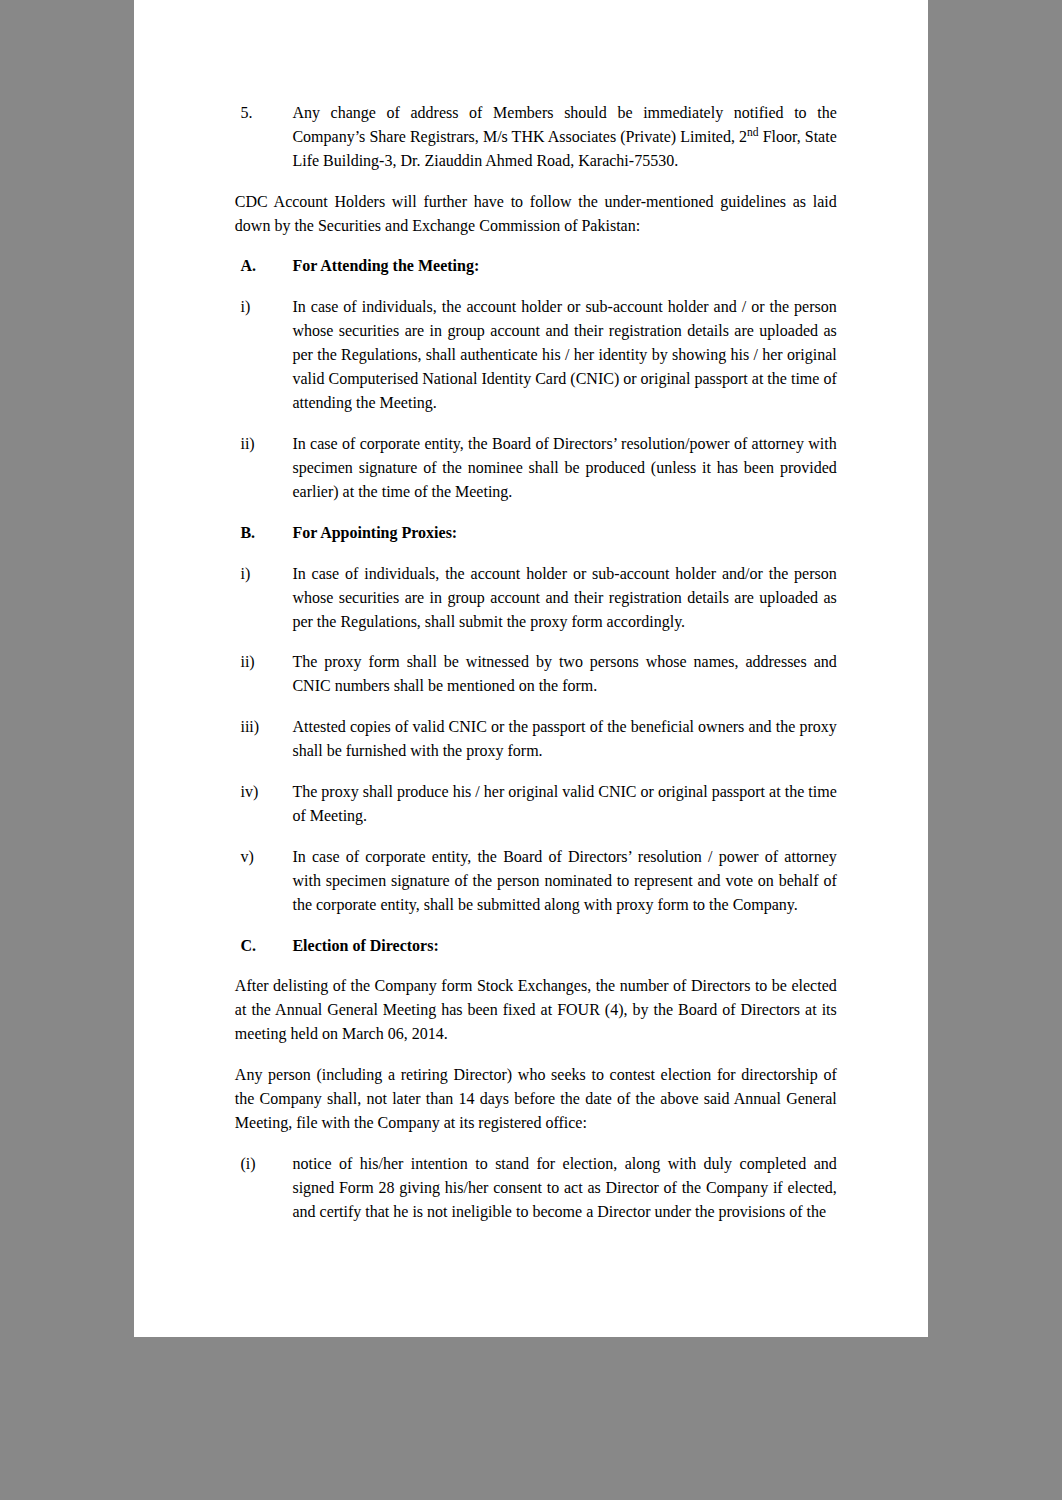5.
Any change of address of Members should be immediately notified to the Company’s Share Registrars, M/s THK Associates (Private) Limited, 2nd Floor, State Life Building-3, Dr. Ziauddin Ahmed Road, Karachi-75530.
CDC Account Holders will further have to follow the under-mentioned guidelines as laid down by the Securities and Exchange Commission of Pakistan:
A.
For Attending the Meeting:
i)
In case of individuals, the account holder or sub-account holder and / or the person whose securities are in group account and their registration details are uploaded as per the Regulations, shall authenticate his / her identity by showing his / her original valid Computerised National Identity Card (CNIC) or original passport at the time of attending the Meeting.
ii)
In case of corporate entity, the Board of Directors’ resolution/power of attorney with specimen signature of the nominee shall be produced (unless it has been provided earlier) at the time of the Meeting.
B.
For Appointing Proxies:
i)
In case of individuals, the account holder or sub-account holder and/or the person whose securities are in group account and their registration details are uploaded as per the Regulations, shall submit the proxy form accordingly.
ii)
The proxy form shall be witnessed by two persons whose names, addresses and CNIC numbers shall be mentioned on the form.
iii)
Attested copies of valid CNIC or the passport of the beneficial owners and the proxy shall be furnished with the proxy form.
iv)
The proxy shall produce his / her original valid CNIC or original passport at the time of Meeting.
v)
In case of corporate entity, the Board of Directors’ resolution / power of attorney with specimen signature of the person nominated to represent and vote on behalf of the corporate entity, shall be submitted along with proxy form to the Company.
C.
Election of Directors:
After delisting of the Company form Stock Exchanges, the number of Directors to be elected at the Annual General Meeting has been fixed at FOUR (4), by the Board of Directors at its meeting held on March 06, 2014.
Any person (including a retiring Director) who seeks to contest election for directorship of the Company shall, not later than 14 days before the date of the above said Annual General Meeting, file with the Company at its registered office:
(i)
notice of his/her intention to stand for election, along with duly completed and signed Form 28 giving his/her consent to act as Director of the Company if elected, and certify that he is not ineligible to become a Director under the provisions of the